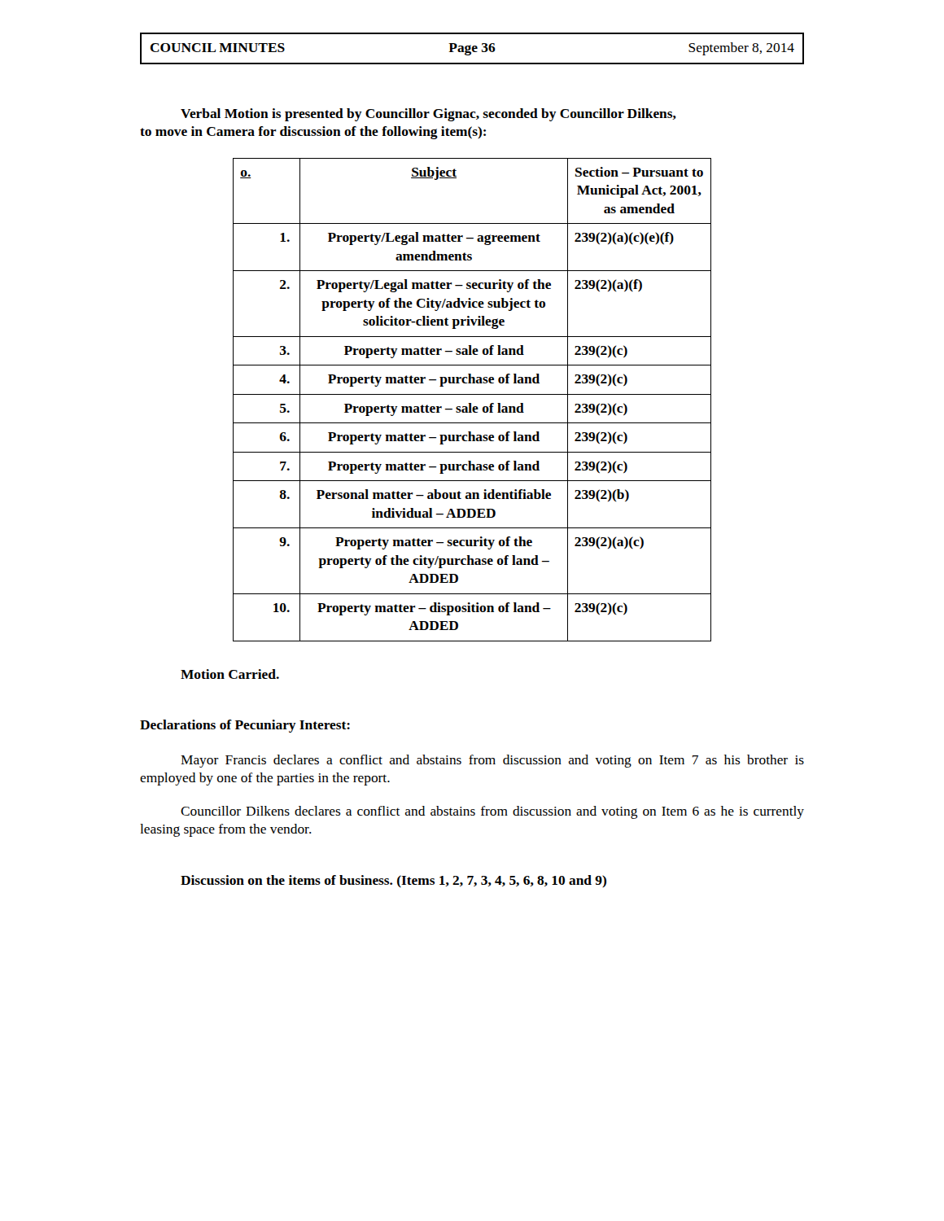COUNCIL MINUTES
Page 36
September 8, 2014
Verbal Motion is presented by Councillor Gignac, seconded by Councillor Dilkens, to move in Camera for discussion of the following item(s):
| o. | Subject | Section – Pursuant to Municipal Act, 2001, as amended |
| --- | --- | --- |
| 1. | Property/Legal matter – agreement amendments | 239(2)(a)(c)(e)(f) |
| 2. | Property/Legal matter – security of the property of the City/advice subject to solicitor-client privilege | 239(2)(a)(f) |
| 3. | Property matter – sale of land | 239(2)(c) |
| 4. | Property matter – purchase of land | 239(2)(c) |
| 5. | Property matter – sale of land | 239(2)(c) |
| 6. | Property matter – purchase of land | 239(2)(c) |
| 7. | Property matter – purchase of land | 239(2)(c) |
| 8. | Personal matter – about an identifiable individual – ADDED | 239(2)(b) |
| 9. | Property matter – security of the property of the city/purchase of land – ADDED | 239(2)(a)(c) |
| 10. | Property matter – disposition of land – ADDED | 239(2)(c) |
Motion Carried.
Declarations of Pecuniary Interest:
Mayor Francis declares a conflict and abstains from discussion and voting on Item 7 as his brother is employed by one of the parties in the report.
Councillor Dilkens declares a conflict and abstains from discussion and voting on Item 6 as he is currently leasing space from the vendor.
Discussion on the items of business. (Items 1, 2, 7, 3, 4, 5, 6, 8, 10 and 9)